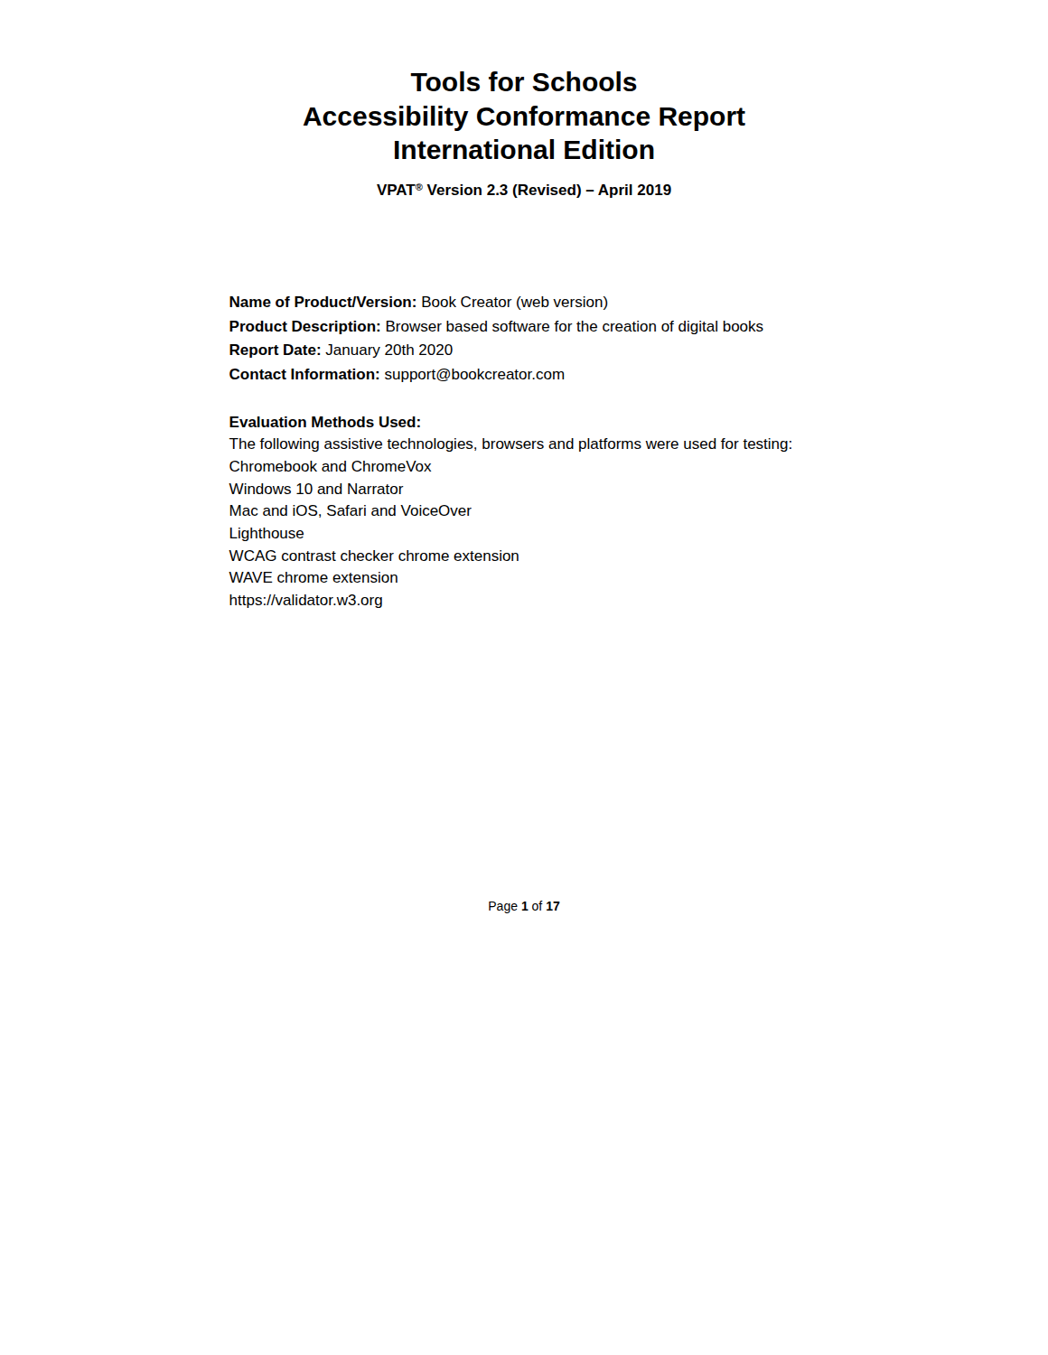Tools for Schools
Accessibility Conformance Report
International Edition
VPAT® Version 2.3 (Revised) – April 2019
Name of Product/Version: Book Creator (web version)
Product Description: Browser based software for the creation of digital books
Report Date: January 20th 2020
Contact Information: support@bookcreator.com
Evaluation Methods Used:
The following assistive technologies, browsers and platforms were used for testing:
Chromebook and ChromeVox
Windows 10 and Narrator
Mac and iOS, Safari and VoiceOver
Lighthouse
WCAG contrast checker chrome extension
WAVE chrome extension
https://validator.w3.org
Page 1 of 17